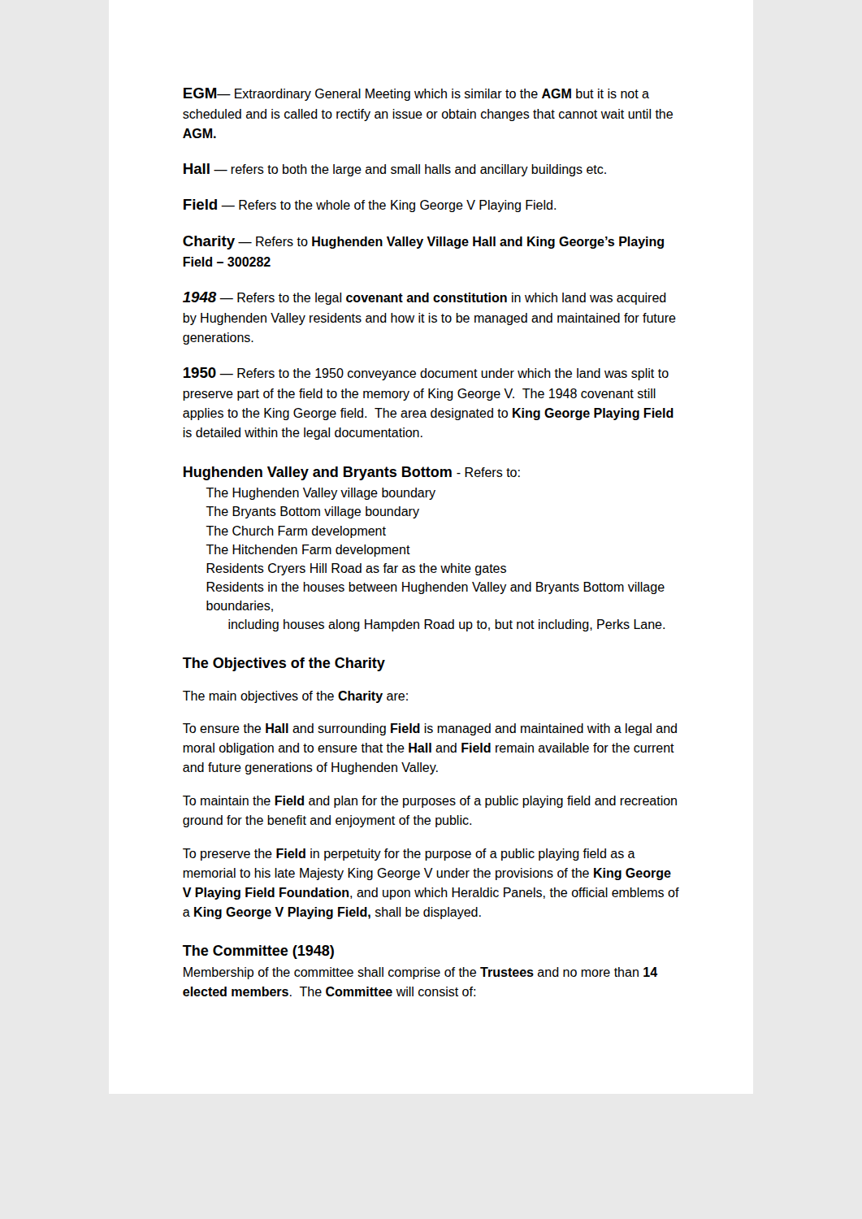EGM— Extraordinary General Meeting which is similar to the AGM but it is not a scheduled and is called to rectify an issue or obtain changes that cannot wait until the AGM.
Hall — refers to both the large and small halls and ancillary buildings etc.
Field — Refers to the whole of the King George V Playing Field.
Charity — Refers to Hughenden Valley Village Hall and King George’s Playing Field – 300282
1948 — Refers to the legal covenant and constitution in which land was acquired by Hughenden Valley residents and how it is to be managed and maintained for future generations.
1950 — Refers to the 1950 conveyance document under which the land was split to preserve part of the field to the memory of King George V. The 1948 covenant still applies to the King George field. The area designated to King George Playing Field is detailed within the legal documentation.
Hughenden Valley and Bryants Bottom - Refers to:
The Hughenden Valley village boundary
The Bryants Bottom village boundary
The Church Farm development
The Hitchenden Farm development
Residents Cryers Hill Road as far as the white gates
Residents in the houses between Hughenden Valley and Bryants Bottom village boundaries,
including houses along Hampden Road up to, but not including, Perks Lane.
The Objectives of the Charity
The main objectives of the Charity are:
To ensure the Hall and surrounding Field is managed and maintained with a legal and moral obligation and to ensure that the Hall and Field remain available for the current and future generations of Hughenden Valley.
To maintain the Field and plan for the purposes of a public playing field and recreation ground for the benefit and enjoyment of the public.
To preserve the Field in perpetuity for the purpose of a public playing field as a memorial to his late Majesty King George V under the provisions of the King George V Playing Field Foundation, and upon which Heraldic Panels, the official emblems of a King George V Playing Field, shall be displayed.
The Committee (1948)
Membership of the committee shall comprise of the Trustees and no more than 14 elected members. The Committee will consist of: